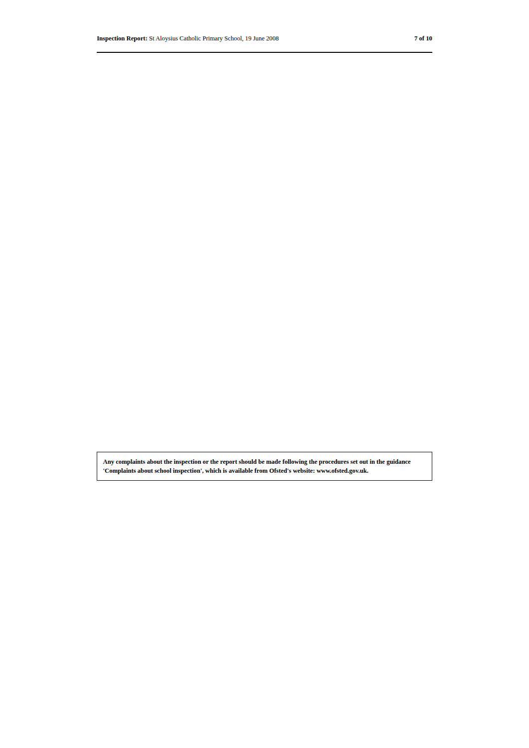Inspection Report: St Aloysius Catholic Primary School, 19 June 2008
7 of 10
Any complaints about the inspection or the report should be made following the procedures set out in the guidance 'Complaints about school inspection', which is available from Ofsted's website: www.ofsted.gov.uk.